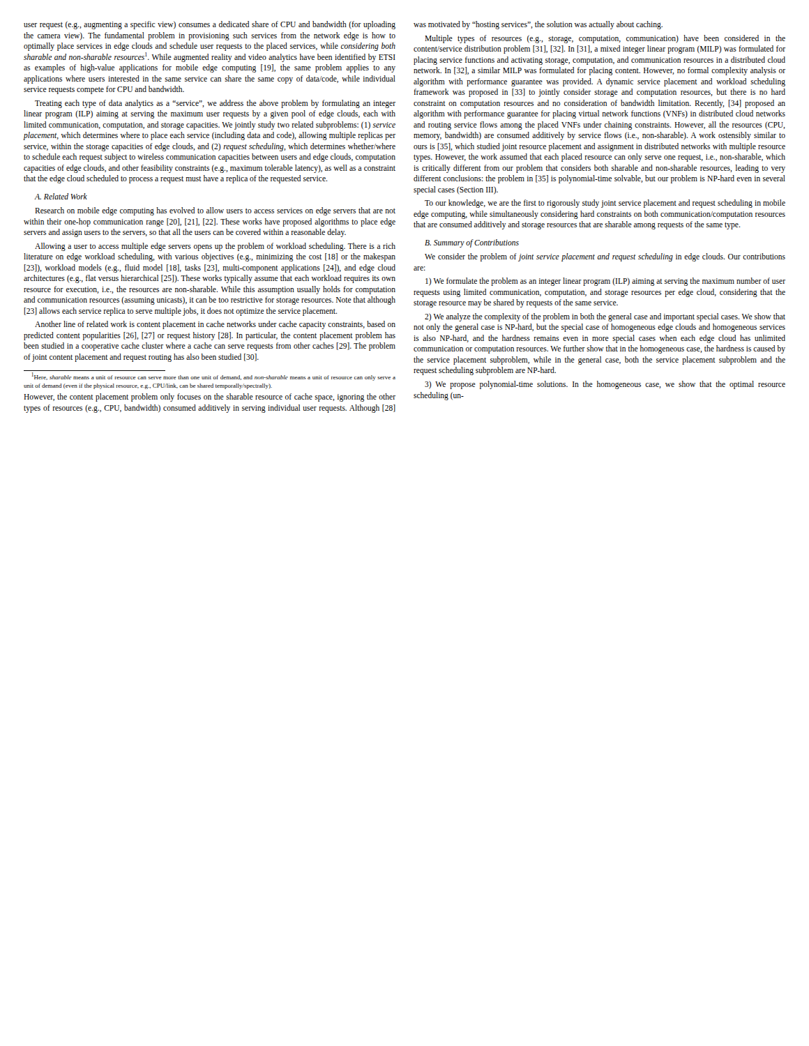user request (e.g., augmenting a specific view) consumes a dedicated share of CPU and bandwidth (for uploading the camera view). The fundamental problem in provisioning such services from the network edge is how to optimally place services in edge clouds and schedule user requests to the placed services, while considering both sharable and non-sharable resources1. While augmented reality and video analytics have been identified by ETSI as examples of high-value applications for mobile edge computing [19], the same problem applies to any applications where users interested in the same service can share the same copy of data/code, while individual service requests compete for CPU and bandwidth.
Treating each type of data analytics as a “service”, we address the above problem by formulating an integer linear program (ILP) aiming at serving the maximum user requests by a given pool of edge clouds, each with limited communication, computation, and storage capacities. We jointly study two related subproblems: (1) service placement, which determines where to place each service (including data and code), allowing multiple replicas per service, within the storage capacities of edge clouds, and (2) request scheduling, which determines whether/where to schedule each request subject to wireless communication capacities between users and edge clouds, computation capacities of edge clouds, and other feasibility constraints (e.g., maximum tolerable latency), as well as a constraint that the edge cloud scheduled to process a request must have a replica of the requested service.
A. Related Work
Research on mobile edge computing has evolved to allow users to access services on edge servers that are not within their one-hop communication range [20], [21], [22]. These works have proposed algorithms to place edge servers and assign users to the servers, so that all the users can be covered within a reasonable delay.
Allowing a user to access multiple edge servers opens up the problem of workload scheduling. There is a rich literature on edge workload scheduling, with various objectives (e.g., minimizing the cost [18] or the makespan [23]), workload models (e.g., fluid model [18], tasks [23], multi-component applications [24]), and edge cloud architectures (e.g., flat versus hierarchical [25]). These works typically assume that each workload requires its own resource for execution, i.e., the resources are non-sharable. While this assumption usually holds for computation and communication resources (assuming unicasts), it can be too restrictive for storage resources. Note that although [23] allows each service replica to serve multiple jobs, it does not optimize the service placement.
Another line of related work is content placement in cache networks under cache capacity constraints, based on predicted content popularities [26], [27] or request history [28]. In particular, the content placement problem has been studied in a cooperative cache cluster where a cache can serve requests from other caches [29]. The problem of joint content placement and request routing has also been studied [30].
1Here, sharable means a unit of resource can serve more than one unit of demand, and non-sharable means a unit of resource can only serve a unit of demand (even if the physical resource, e.g., CPU/link, can be shared temporally/spectrally).
However, the content placement problem only focuses on the sharable resource of cache space, ignoring the other types of resources (e.g., CPU, bandwidth) consumed additively in serving individual user requests. Although [28] was motivated by “hosting services”, the solution was actually about caching.
Multiple types of resources (e.g., storage, computation, communication) have been considered in the content/service distribution problem [31], [32]. In [31], a mixed integer linear program (MILP) was formulated for placing service functions and activating storage, computation, and communication resources in a distributed cloud network. In [32], a similar MILP was formulated for placing content. However, no formal complexity analysis or algorithm with performance guarantee was provided. A dynamic service placement and workload scheduling framework was proposed in [33] to jointly consider storage and computation resources, but there is no hard constraint on computation resources and no consideration of bandwidth limitation. Recently, [34] proposed an algorithm with performance guarantee for placing virtual network functions (VNFs) in distributed cloud networks and routing service flows among the placed VNFs under chaining constraints. However, all the resources (CPU, memory, bandwidth) are consumed additively by service flows (i.e., non-sharable). A work ostensibly similar to ours is [35], which studied joint resource placement and assignment in distributed networks with multiple resource types. However, the work assumed that each placed resource can only serve one request, i.e., non-sharable, which is critically different from our problem that considers both sharable and non-sharable resources, leading to very different conclusions: the problem in [35] is polynomial-time solvable, but our problem is NP-hard even in several special cases (Section III).
To our knowledge, we are the first to rigorously study joint service placement and request scheduling in mobile edge computing, while simultaneously considering hard constraints on both communication/computation resources that are consumed additively and storage resources that are sharable among requests of the same type.
B. Summary of Contributions
We consider the problem of joint service placement and request scheduling in edge clouds. Our contributions are:
1) We formulate the problem as an integer linear program (ILP) aiming at serving the maximum number of user requests using limited communication, computation, and storage resources per edge cloud, considering that the storage resource may be shared by requests of the same service.
2) We analyze the complexity of the problem in both the general case and important special cases. We show that not only the general case is NP-hard, but the special case of homogeneous edge clouds and homogeneous services is also NP-hard, and the hardness remains even in more special cases when each edge cloud has unlimited communication or computation resources. We further show that in the homogeneous case, the hardness is caused by the service placement subproblem, while in the general case, both the service placement subproblem and the request scheduling subproblem are NP-hard.
3) We propose polynomial-time solutions. In the homogeneous case, we show that the optimal resource scheduling (un-